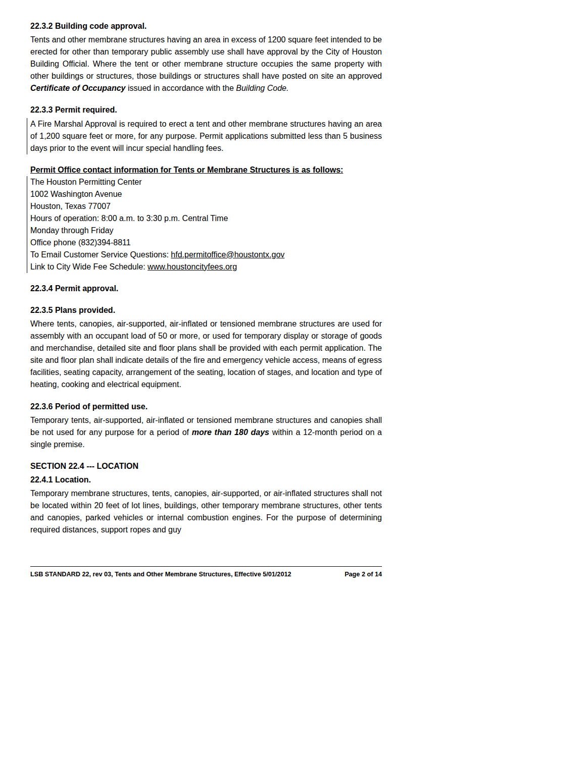22.3.2 Building code approval.
Tents and other membrane structures having an area in excess of 1200 square feet intended to be erected for other than temporary public assembly use shall have approval by the City of Houston Building Official. Where the tent or other membrane structure occupies the same property with other buildings or structures, those buildings or structures shall have posted on site an approved Certificate of Occupancy issued in accordance with the Building Code.
22.3.3 Permit required.
A Fire Marshal Approval is required to erect a tent and other membrane structures having an area of 1,200 square feet or more, for any purpose. Permit applications submitted less than 5 business days prior to the event will incur special handling fees.
Permit Office contact information for Tents or Membrane Structures is as follows:
The Houston Permitting Center
1002 Washington Avenue
Houston, Texas 77007
Hours of operation: 8:00 a.m. to 3:30 p.m. Central Time
Monday through Friday
Office phone (832)394-8811
To Email Customer Service Questions: hfd.permitoffice@houstontx.gov
Link to City Wide Fee Schedule: www.houstoncityfees.org
22.3.4 Permit approval.
22.3.5 Plans provided.
Where tents, canopies, air-supported, air-inflated or tensioned membrane structures are used for assembly with an occupant load of 50 or more, or used for temporary display or storage of goods and merchandise, detailed site and floor plans shall be provided with each permit application. The site and floor plan shall indicate details of the fire and emergency vehicle access, means of egress facilities, seating capacity, arrangement of the seating, location of stages, and location and type of heating, cooking and electrical equipment.
22.3.6 Period of permitted use.
Temporary tents, air-supported, air-inflated or tensioned membrane structures and canopies shall be not used for any purpose for a period of more than 180 days within a 12-month period on a single premise.
SECTION 22.4 --- LOCATION
22.4.1 Location.
Temporary membrane structures, tents, canopies, air-supported, or air-inflated structures shall not be located within 20 feet of lot lines, buildings, other temporary membrane structures, other tents and canopies, parked vehicles or internal combustion engines. For the purpose of determining required distances, support ropes and guy
LSB STANDARD 22, rev 03, Tents and Other Membrane Structures, Effective 5/01/2012 Page 2 of 14